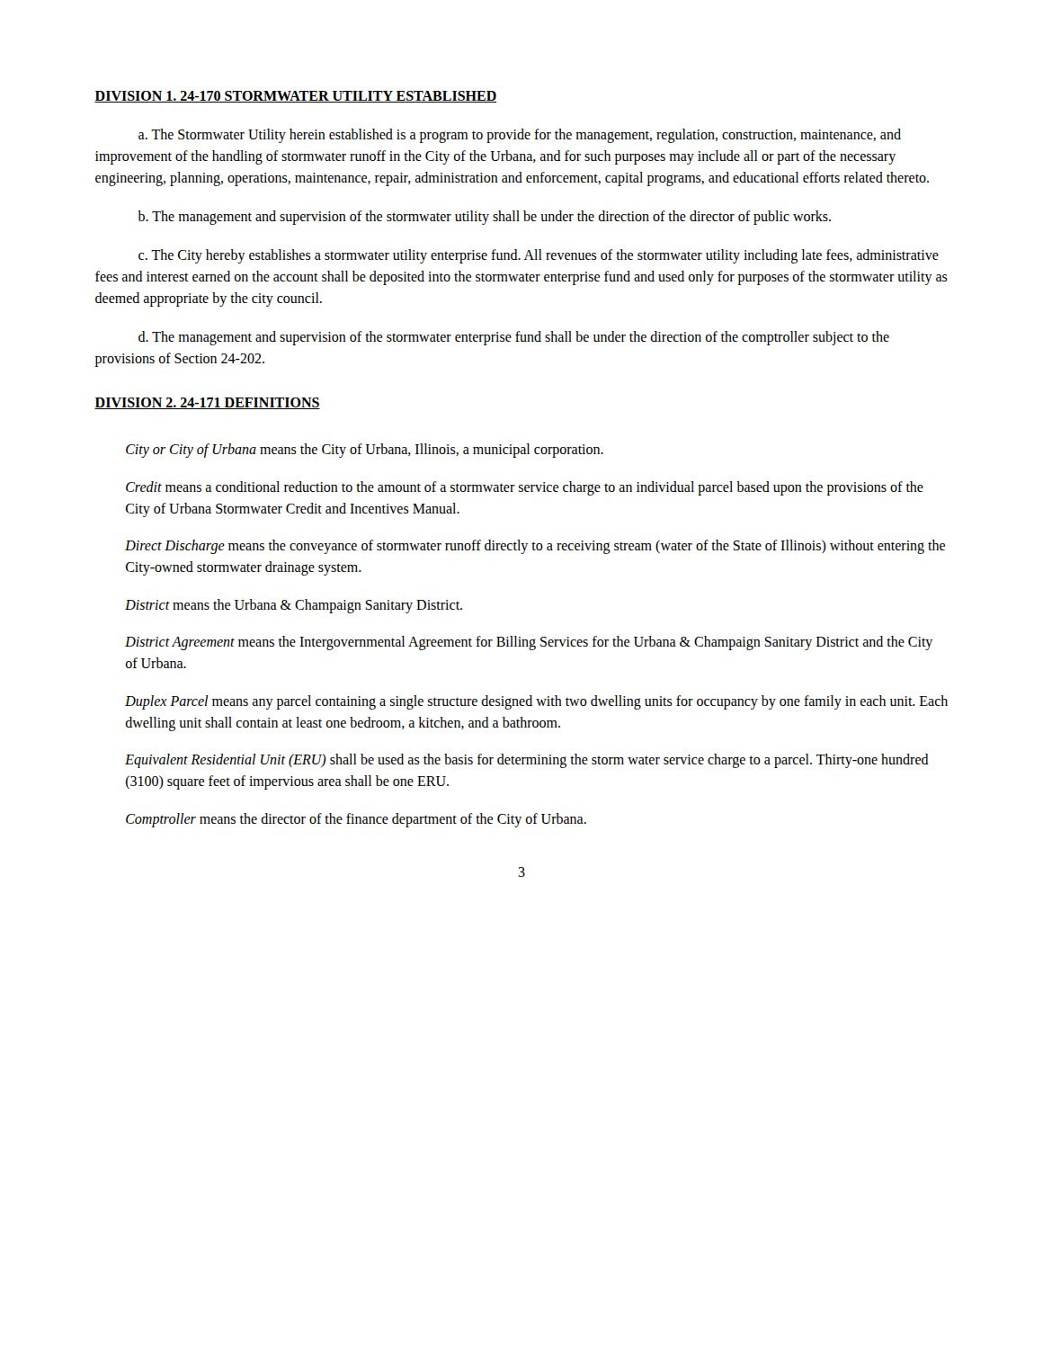DIVISION 1. 24-170 STORMWATER UTILITY ESTABLISHED
a. The Stormwater Utility herein established is a program to provide for the management, regulation, construction, maintenance, and improvement of the handling of stormwater runoff in the City of the Urbana, and for such purposes may include all or part of the necessary engineering, planning, operations, maintenance, repair, administration and enforcement, capital programs, and educational efforts related thereto.
b. The management and supervision of the stormwater utility shall be under the direction of the director of public works.
c. The City hereby establishes a stormwater utility enterprise fund. All revenues of the stormwater utility including late fees, administrative fees and interest earned on the account shall be deposited into the stormwater enterprise fund and used only for purposes of the stormwater utility as deemed appropriate by the city council.
d. The management and supervision of the stormwater enterprise fund shall be under the direction of the comptroller subject to the provisions of Section 24-202.
DIVISION 2. 24-171 DEFINITIONS
City or City of Urbana means the City of Urbana, Illinois, a municipal corporation.
Credit means a conditional reduction to the amount of a stormwater service charge to an individual parcel based upon the provisions of the City of Urbana Stormwater Credit and Incentives Manual.
Direct Discharge means the conveyance of stormwater runoff directly to a receiving stream (water of the State of Illinois) without entering the City-owned stormwater drainage system.
District means the Urbana & Champaign Sanitary District.
District Agreement means the Intergovernmental Agreement for Billing Services for the Urbana & Champaign Sanitary District and the City of Urbana.
Duplex Parcel means any parcel containing a single structure designed with two dwelling units for occupancy by one family in each unit. Each dwelling unit shall contain at least one bedroom, a kitchen, and a bathroom.
Equivalent Residential Unit (ERU) shall be used as the basis for determining the storm water service charge to a parcel. Thirty-one hundred (3100) square feet of impervious area shall be one ERU.
Comptroller means the director of the finance department of the City of Urbana.
3